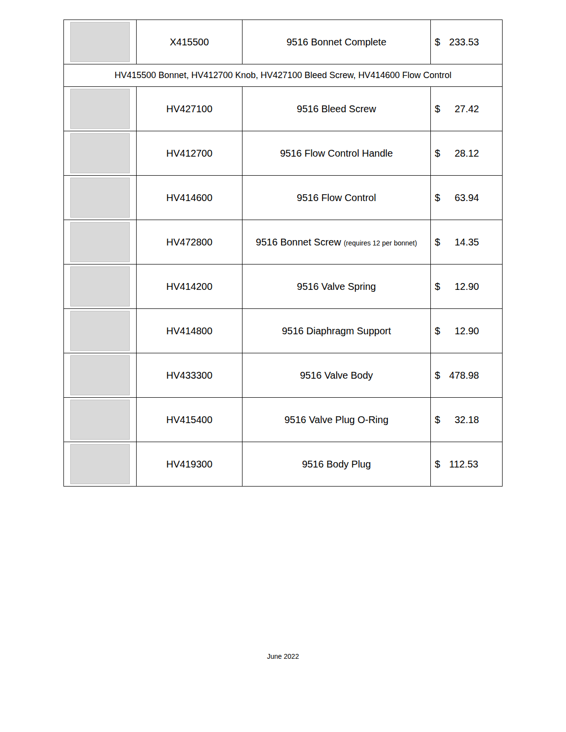| | X415500 | 9516 Bonnet Complete | $ 233.53 |
| HV415500 Bonnet, HV412700 Knob, HV427100 Bleed Screw, HV414600 Flow Control |
| | HV427100 | 9516 Bleed Screw | $ 27.42 |
| | HV412700 | 9516 Flow Control Handle | $ 28.12 |
| | HV414600 | 9516 Flow Control | $ 63.94 |
| | HV472800 | 9516 Bonnet Screw (requires 12 per bonnet) | $ 14.35 |
| | HV414200 | 9516 Valve Spring | $ 12.90 |
| | HV414800 | 9516 Diaphragm Support | $ 12.90 |
| | HV433300 | 9516 Valve Body | $ 478.98 |
| | HV415400 | 9516 Valve Plug O-Ring | $ 32.18 |
| | HV419300 | 9516 Body Plug | $ 112.53 |
June 2022